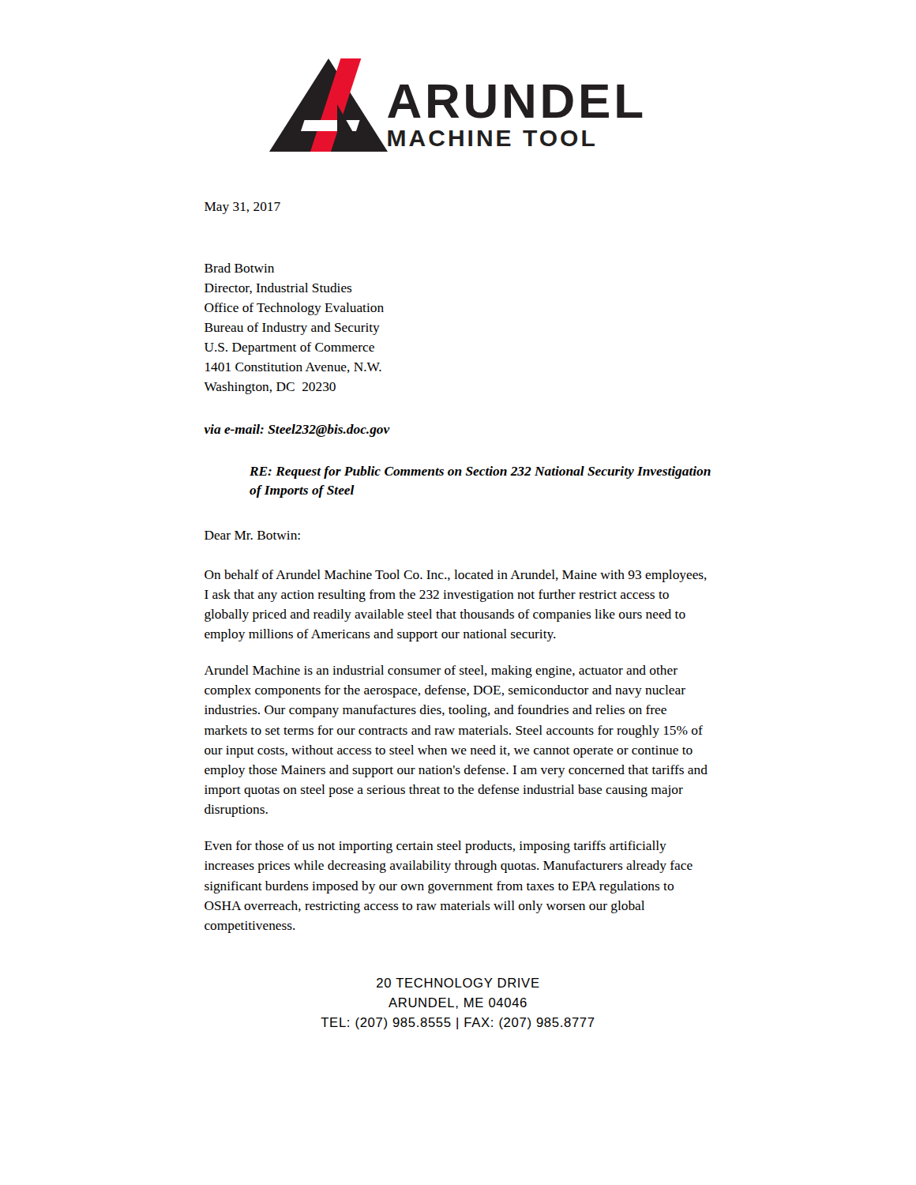ARUNDEL MACHINE TOOL
May 31, 2017
Brad Botwin
Director, Industrial Studies
Office of Technology Evaluation
Bureau of Industry and Security
U.S. Department of Commerce
1401 Constitution Avenue, N.W.
Washington, DC 20230
via e-mail: Steel232@bis.doc.gov
RE: Request for Public Comments on Section 232 National Security Investigation of Imports of Steel
Dear Mr. Botwin:
On behalf of Arundel Machine Tool Co. Inc., located in Arundel, Maine with 93 employees, I ask that any action resulting from the 232 investigation not further restrict access to globally priced and readily available steel that thousands of companies like ours need to employ millions of Americans and support our national security.
Arundel Machine is an industrial consumer of steel, making engine, actuator and other complex components for the aerospace, defense, DOE, semiconductor and navy nuclear industries. Our company manufactures dies, tooling, and foundries and relies on free markets to set terms for our contracts and raw materials. Steel accounts for roughly 15% of our input costs, without access to steel when we need it, we cannot operate or continue to employ those Mainers and support our nation's defense. I am very concerned that tariffs and import quotas on steel pose a serious threat to the defense industrial base causing major disruptions.
Even for those of us not importing certain steel products, imposing tariffs artificially increases prices while decreasing availability through quotas. Manufacturers already face significant burdens imposed by our own government from taxes to EPA regulations to OSHA overreach, restricting access to raw materials will only worsen our global competitiveness.
20 TECHNOLOGY DRIVE
ARUNDEL, ME 04046
TEL: (207) 985.8555 | FAX: (207) 985.8777